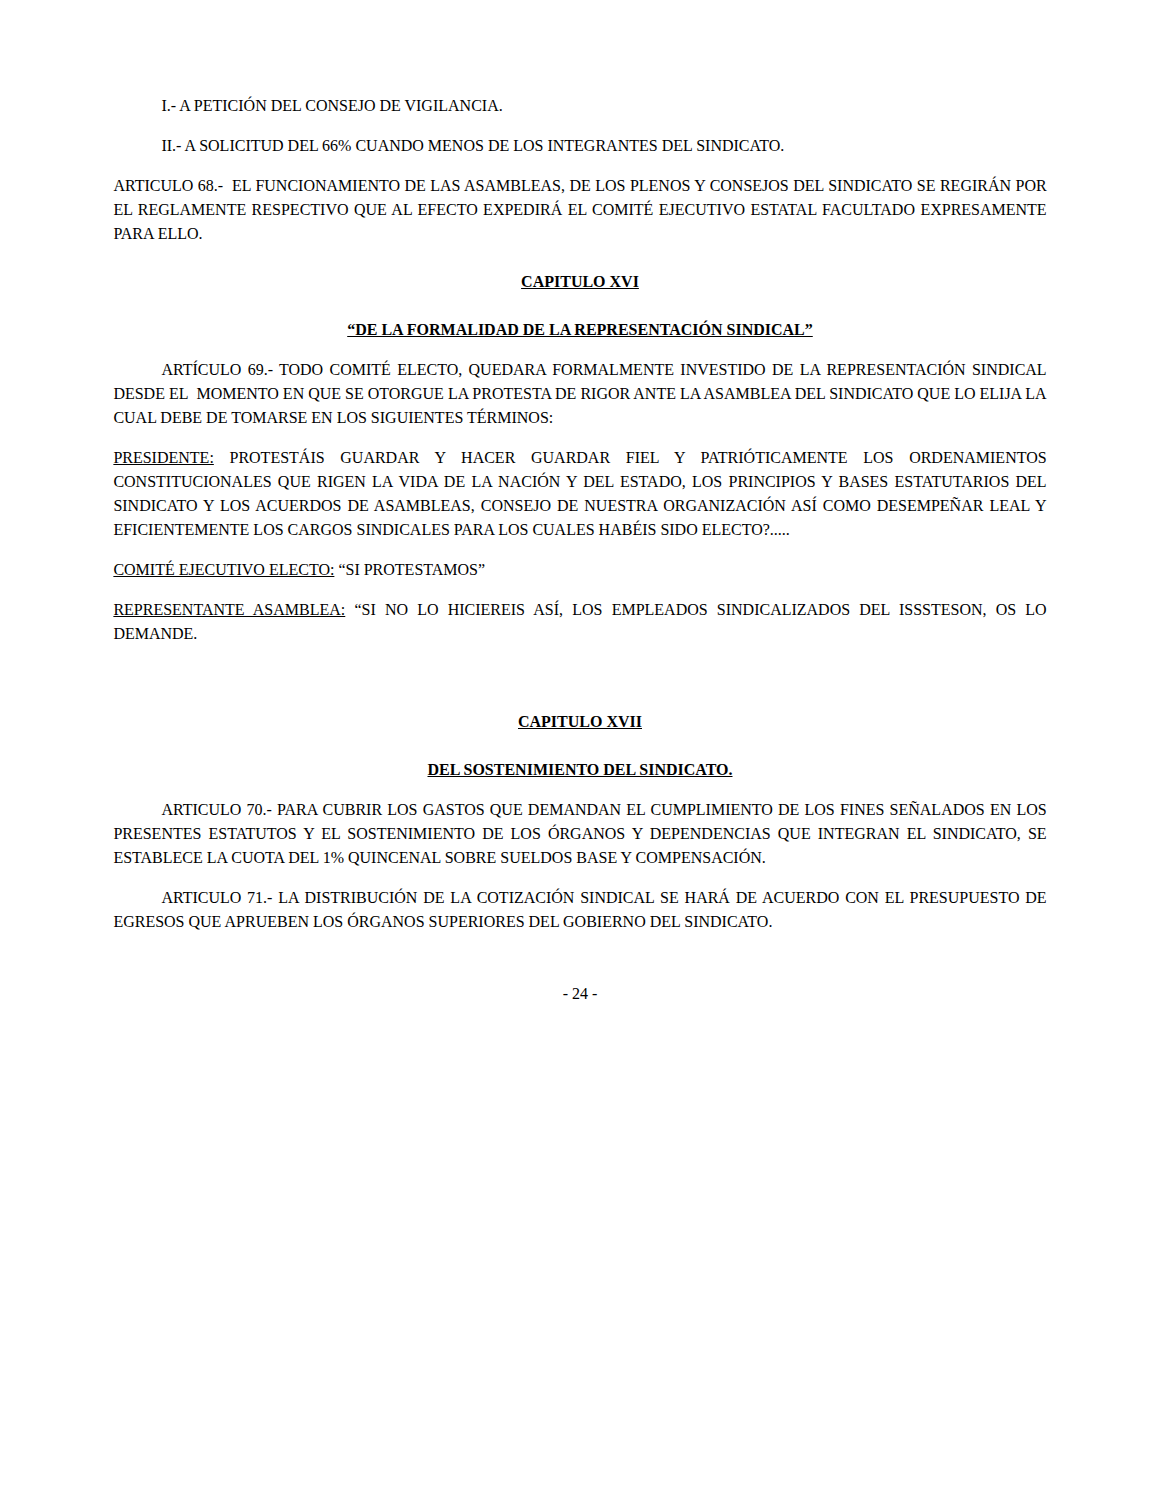I.- A PETICIÓN DEL CONSEJO DE VIGILANCIA.
II.- A SOLICITUD DEL 66% CUANDO MENOS DE LOS INTEGRANTES DEL SINDICATO.
ARTICULO 68.- EL FUNCIONAMIENTO DE LAS ASAMBLEAS, DE LOS PLENOS Y CONSEJOS DEL SINDICATO SE REGIRÁN POR EL REGLAMENTE RESPECTIVO QUE AL EFECTO EXPEDIRÁ EL COMITÉ EJECUTIVO ESTATAL FACULTADO EXPRESAMENTE PARA ELLO.
CAPITULO XVI
“DE LA FORMALIDAD DE LA REPRESENTACIÓN SINDICAL”
ARTÍCULO 69.- TODO COMITÉ ELECTO, QUEDARA FORMALMENTE INVESTIDO DE LA REPRESENTACIÓN SINDICAL DESDE EL MOMENTO EN QUE SE OTORGUE LA PROTESTA DE RIGOR ANTE LA ASAMBLEA DEL SINDICATO QUE LO ELIJA LA CUAL DEBE DE TOMARSE EN LOS SIGUIENTES TÉRMINOS:
PRESIDENTE: PROTESTÁIS GUARDAR Y HACER GUARDAR FIEL Y PATRIÓTICAMENTE LOS ORDENAMIENTOS CONSTITUCIONALES QUE RIGEN LA VIDA DE LA NACIÓN Y DEL ESTADO, LOS PRINCIPIOS Y BASES ESTATUTARIOS DEL SINDICATO Y LOS ACUERDOS DE ASAMBLEAS, CONSEJO DE NUESTRA ORGANIZACIÓN ASÍ COMO DESEMPEÑAR LEAL Y EFICIENTEMENTE LOS CARGOS SINDICALES PARA LOS CUALES HABÉIS SIDO ELECTO?.....
COMITÉ EJECUTIVO ELECTO: “SI PROTESTAMOS”
REPRESENTANTE ASAMBLEA: “SI NO LO HICIEREIS ASÍ, LOS EMPLEADOS SINDICALIZADOS DEL ISSSTESON, OS LO DEMANDE.
CAPITULO XVII
DEL SOSTENIMIENTO DEL SINDICATO.
ARTICULO 70.- PARA CUBRIR LOS GASTOS QUE DEMANDAN EL CUMPLIMIENTO DE LOS FINES SEÑALADOS EN LOS PRESENTES ESTATUTOS Y EL SOSTENIMIENTO DE LOS ÓRGANOS Y DEPENDENCIAS QUE INTEGRAN EL SINDICATO, SE ESTABLECE LA CUOTA DEL 1% QUINCENAL SOBRE SUELDOS BASE Y COMPENSACIÓN.
ARTICULO 71.- LA DISTRIBUCIÓN DE LA COTIZACIÓN SINDICAL SE HARÁ DE ACUERDO CON EL PRESUPUESTO DE EGRESOS QUE APRUEBEN LOS ÓRGANOS SUPERIORES DEL GOBIERNO DEL SINDICATO.
- 24 -